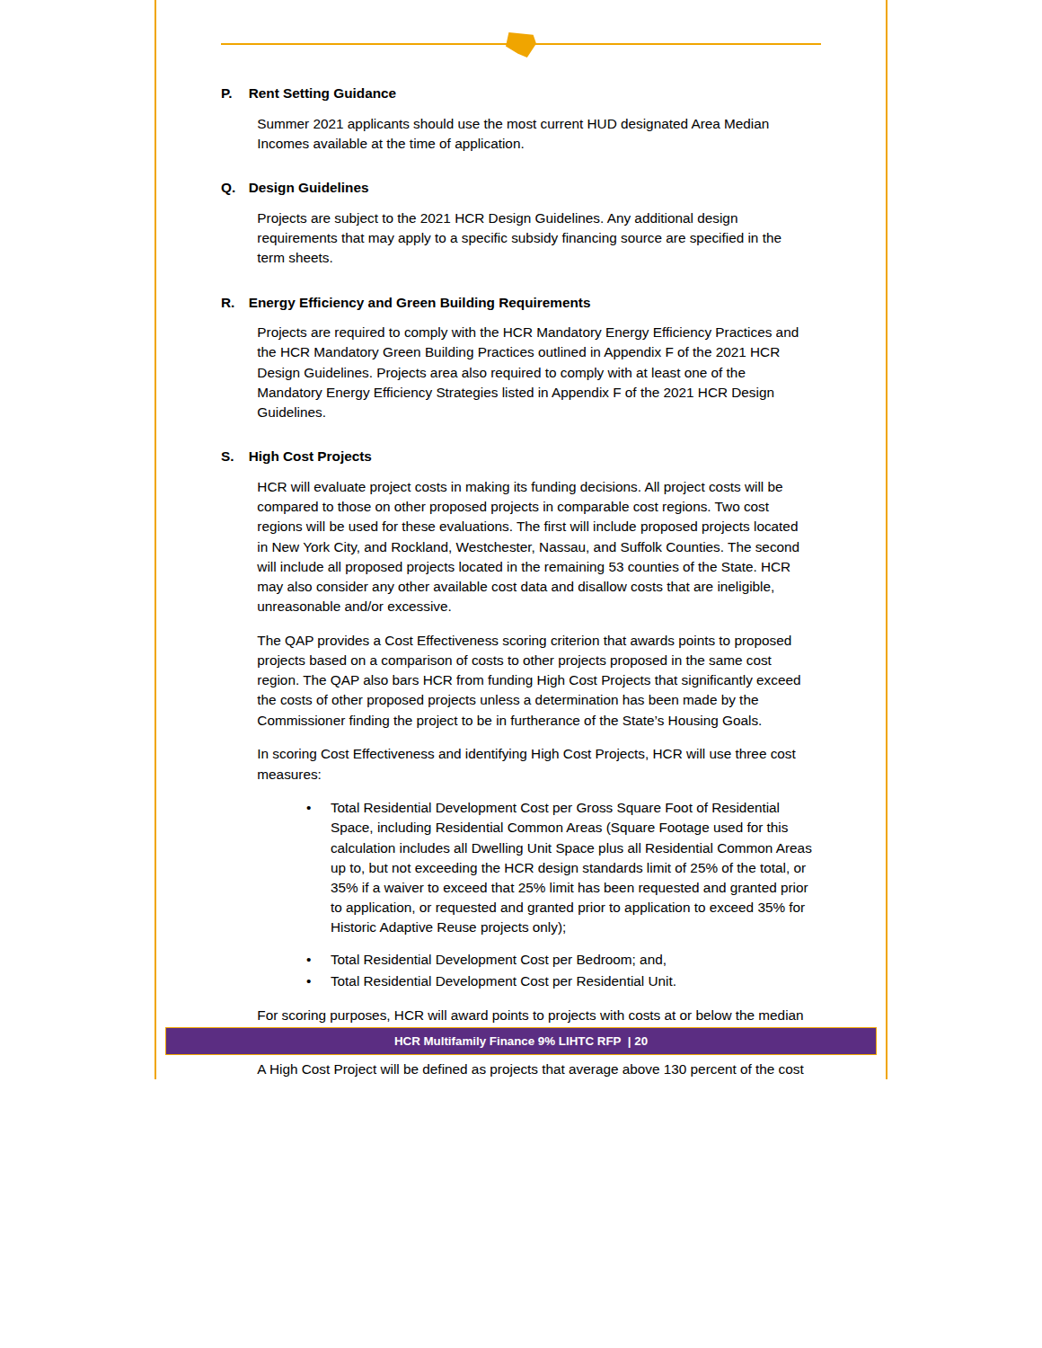P. Rent Setting Guidance
Summer 2021 applicants should use the most current HUD designated Area Median Incomes available at the time of application.
Q. Design Guidelines
Projects are subject to the 2021 HCR Design Guidelines. Any additional design requirements that may apply to a specific subsidy financing source are specified in the term sheets.
R. Energy Efficiency and Green Building Requirements
Projects are required to comply with the HCR Mandatory Energy Efficiency Practices and the HCR Mandatory Green Building Practices outlined in Appendix F of the 2021 HCR Design Guidelines. Projects area also required to comply with at least one of the Mandatory Energy Efficiency Strategies listed in Appendix F of the 2021 HCR Design Guidelines.
S. High Cost Projects
HCR will evaluate project costs in making its funding decisions. All project costs will be compared to those on other proposed projects in comparable cost regions. Two cost regions will be used for these evaluations. The first will include proposed projects located in New York City, and Rockland, Westchester, Nassau, and Suffolk Counties. The second will include all proposed projects located in the remaining 53 counties of the State. HCR may also consider any other available cost data and disallow costs that are ineligible, unreasonable and/or excessive.
The QAP provides a Cost Effectiveness scoring criterion that awards points to proposed projects based on a comparison of costs to other projects proposed in the same cost region. The QAP also bars HCR from funding High Cost Projects that significantly exceed the costs of other proposed projects unless a determination has been made by the Commissioner finding the project to be in furtherance of the State’s Housing Goals.
In scoring Cost Effectiveness and identifying High Cost Projects, HCR will use three cost measures:
Total Residential Development Cost per Gross Square Foot of Residential Space, including Residential Common Areas (Square Footage used for this calculation includes all Dwelling Unit Space plus all Residential Common Areas up to, but not exceeding the HCR design standards limit of 25% of the total, or 35% if a waiver to exceed that 25% limit has been requested and granted prior to application, or requested and granted prior to application to exceed 35% for Historic Adaptive Reuse projects only);
Total Residential Development Cost per Bedroom; and,
Total Residential Development Cost per Residential Unit.
For scoring purposes, HCR will award points to projects with costs at or below the median for all project submitted during the round within the same cost region.
A High Cost Project will be defined as projects that average above 130 percent of the cost
HCR Multifamily Finance 9% LIHTC RFP | 20